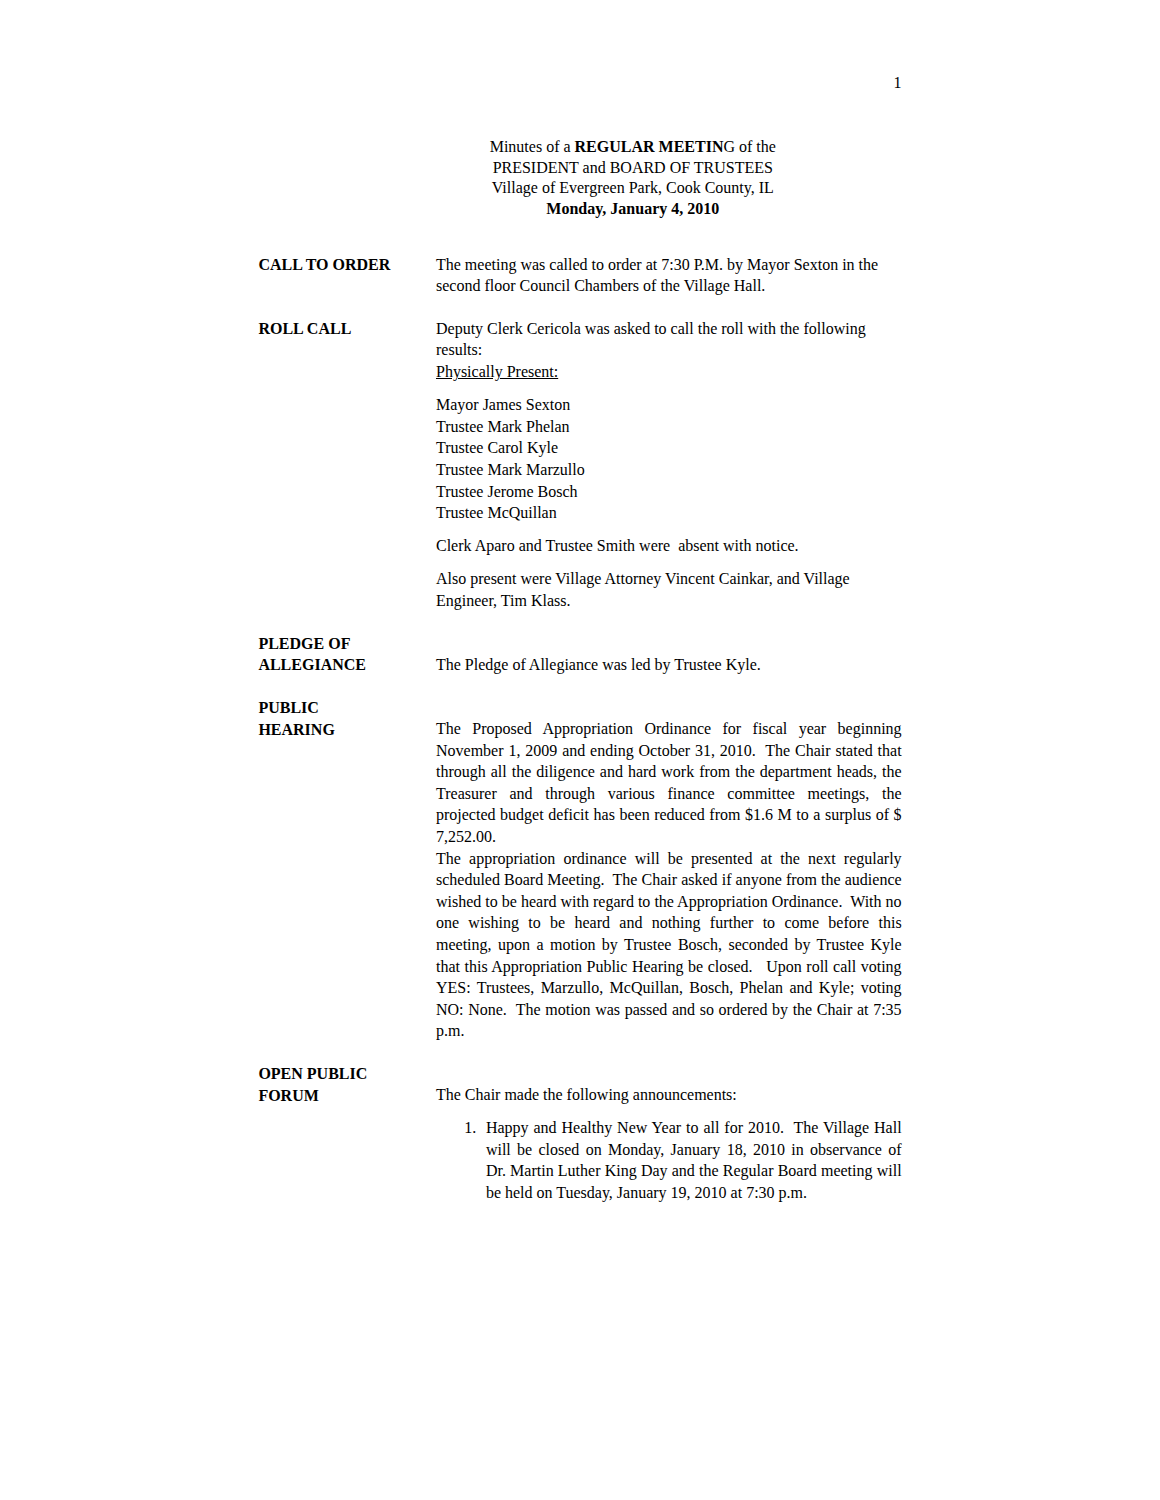1
Minutes of a REGULAR MEETING of the
PRESIDENT and BOARD OF TRUSTEES
Village of Evergreen Park, Cook County, IL
Monday, January 4, 2010
| CALL TO ORDER | The meeting was called to order at 7:30 P.M. by Mayor Sexton in the second floor Council Chambers of the Village Hall. |
| ROLL CALL | Deputy Clerk Cericola was asked to call the roll with the following results: Physically Present: Mayor James Sexton Trustee Mark Phelan Trustee Carol Kyle Trustee Mark Marzullo Trustee Jerome Bosch Trustee McQuillan Clerk Aparo and Trustee Smith were absent with notice. Also present were Village Attorney Vincent Cainkar, and Village Engineer, Tim Klass. |
| PLEDGE OF ALLEGIANCE | The Pledge of Allegiance was led by Trustee Kyle. |
| PUBLIC HEARING | The Proposed Appropriation Ordinance for fiscal year beginning November 1, 2009 and ending October 31, 2010. The Chair stated that through all the diligence and hard work from the department heads, the Treasurer and through various finance committee meetings, the projected budget deficit has been reduced from $1.6 M to a surplus of $ 7,252.00. The appropriation ordinance will be presented at the next regularly scheduled Board Meeting. The Chair asked if anyone from the audience wished to be heard with regard to the Appropriation Ordinance. With no one wishing to be heard and nothing further to come before this meeting, upon a motion by Trustee Bosch, seconded by Trustee Kyle that this Appropriation Public Hearing be closed. Upon roll call voting YES: Trustees, Marzullo, McQuillan, Bosch, Phelan and Kyle; voting NO: None. The motion was passed and so ordered by the Chair at 7:35 p.m. |
| OPEN PUBLIC FORUM | The Chair made the following announcements: Happy and Healthy New Year to all for 2010. The Village Hall will be closed on Monday, January 18, 2010 in observance of Dr. Martin Luther King Day and the Regular Board meeting will be held on Tuesday, January 19, 2010 at 7:30 p.m. |